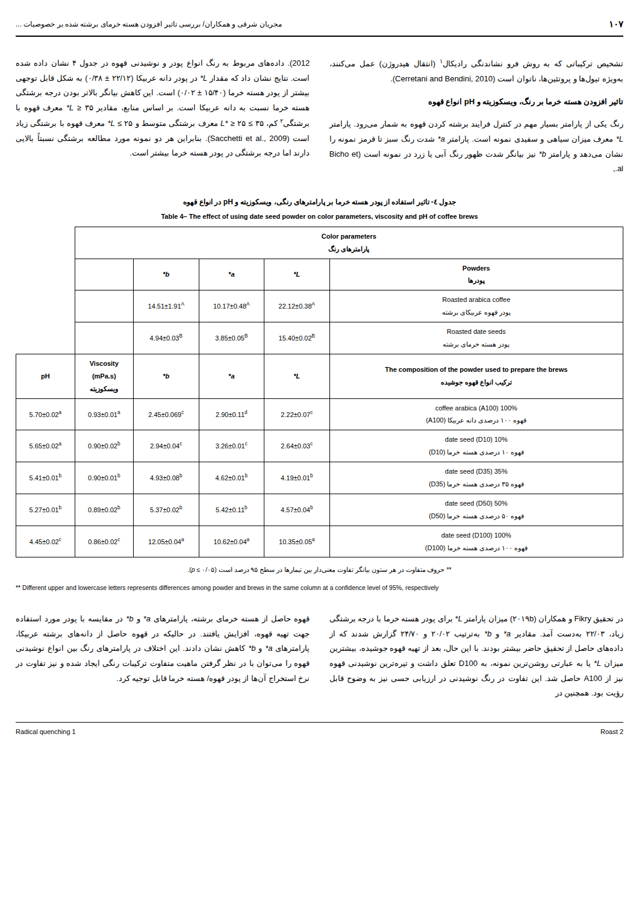۱۰۷
مجریان شرقی و همکاران/ بررسی تاثیر افزودن هسته خرمای برشته شده بر خصوصیات ...
تشخیص ترکیباتی که به روش فرو نشاندنگی رادیکال۱ (انتقال هیدروژن) عمل می‌کنند، به‌ویژه تیول‌ها و پروتئین‌ها، ناتوان است (Cerretani and Bendini, 2010).
تاثیر افزودن هسته خرما بر رنگ، ویسکوزیته و pH انواع قهوه
رنگ یکی از پارامتر بسیار مهم در کنترل فرایند برشته کردن قهوه به شمار می‌رود. پارامتر L* معرف میزان سیاهی و سفیدی نمونه است. پارامتر a* شدت رنگ سبز تا قرمز نمونه را نشان می‌دهد و پارامتر b* نیز بیانگر شدت ظهور رنگ آبی یا زرد در نمونه است (Bicho et al.,
2012). داده‌های مربوط به رنگ انواع پودر و نوشیدنی قهوه در جدول ۴ نشان داده شده است. نتایج نشان داد که مقدار L* در پودر دانه عربیکا (۲۲/۱۲ ± ۰/۳۸) به شکل قابل توجهی بیشتر از پودر هسته خرما (۱۵/۴۰ ± ۰/۰۲) است. این کاهش بیانگر بالاتر بودن درجه برشتگی هسته خرما نسبت به دانه عربیکا است. بر اساس منابع، مقادیر ۳۵ ≤ L* معرف قهوه با برشتگی۲ کم، ۳۵ ≥ L* ≥ ۲۵ معرف برشتگی متوسط و ۲۵ ≥ L* معرف قهوه با برشتگی زیاد است (Sacchetti et al., 2009). بنابراین هر دو نمونه مورد مطالعه برشتگی نسبتاً بالایی دارند اما درجه برشتگی در پودر هسته خرما بیشتر است.
جدول ٤- تاثیر استفاده از پودر هسته خرما بر پارامترهای رنگی، ویسکوزیته و pH در انواع قهوه
Table 4– The effect of using date seed powder on color parameters, viscosity and pH of coffee brews
| Color parameters پارامترهای رنگ |
| --- |
| Powders پودرها | L* | a* | b* | |
| Roasted arabica coffee پودر قهوه عربیکای برشته | 22.12±0.38 A | 10.17±0.48 A | 14.51±1.91 A | |
| Roasted date seeds پودر هسته خرمای برشته | 15.40±0.02 B | 3.85±0.05 B | 4.94±0.03 B | |
| The composition of the powder used to prepare the brews ترکیب انواع قهوه جوشیده | L* | a* | b* | Viscosity (mPa.s) ویسکوزیته | pH |
| 100% coffee arabica (A100) قهوه ۱۰۰ درصدی دانه عربیکا (A100) | 2.22±0.07 c | 2.90±0.11 d | 2.45±0.069 c | 0.93±0.01 a | 5.70±0.02 a |
| 10% date seed (D10) قهوه ۱۰ درصدی هسته خرما (D10) | 2.64±0.03 c | 3.26±0.01 c | 2.94±0.04 c | 0.90±0.02 b | 5.65±0.02 a |
| 35% date seed (D35) قهوه ۳۵ درصدی هسته خرما (D35) | 4.19±0.01 b | 4.62±0.01 b | 4.93±0.08 b | 0.90±0.01 b | 5.41±0.01 b |
| 50% date seed (D50) قهوه ۵۰ درصدی هسته خرما (D50) | 4.57±0.04 b | 5.42±0.11 b | 5.37±0.02 b | 0.89±0.02 b | 5.27±0.01 b |
| 100% date seed (D100) قهوه ۱۰۰ درصدی هسته خرما (D100) | 10.35±0.05 a | 10.62±0.04 a | 12.05±0.04 a | 0.86±0.02 c | 4.45±0.02 c |
** حروف متفاوت در هر ستون بیانگر تفاوت معنی‌دار بین تیمارها در سطح ۹۵ درصد است (۰/۰۵ ≥ p).
** Different upper and lowercase letters represents differences among powder and brews in the same column at a confidence level of 95%, respectively
در تحقیق Fikry و همکاران (۲۰۱۹b) میزان پارامتر L* برای پودر هسته خرما با درجه برشتگی زیاد، ۲۲/۰۳ به‌دست آمد. مقادیر a* و b* به‌ترتیب ۲۰/۰۲ و ۲۴/۷۰ گزارش شدند که از داده‌های حاصل از تحقیق حاضر بیشتر بودند. با این حال، بعد از تهیه قهوه جوشیده، بیشترین میزان L* یا به عبارتی روشن‌ترین نمونه، به D100 تعلق داشت و تیره‌ترین نوشیدنی قهوه نیز از A100 حاصل شد. این تفاوت در رنگ نوشیدنی در ارزیابی حسی نیز به وضوح قابل رؤیت بود. همچنین در
قهوه حاصل از هسته خرمای برشته، پارامترهای a* و b* در مقایسه با پودر مورد استفاده جهت تهیه قهوه، افزایش یافتند. در حالیکه در قهوه حاصل از دانه‌های برشته عربیکا، پارامترهای a* و b* کاهش نشان دادند. این اختلاف در پارامترهای رنگ بین انواع نوشیدنی قهوه را می‌توان با در نظر گرفتن ماهیت متفاوت ترکیبات رنگی ایجاد شده و نیز تفاوت در نرخ استخراج آن‌ها از پودر قهوه/ هسته خرما قابل توجیه کرد.
2 Roast
1 Radical quenching